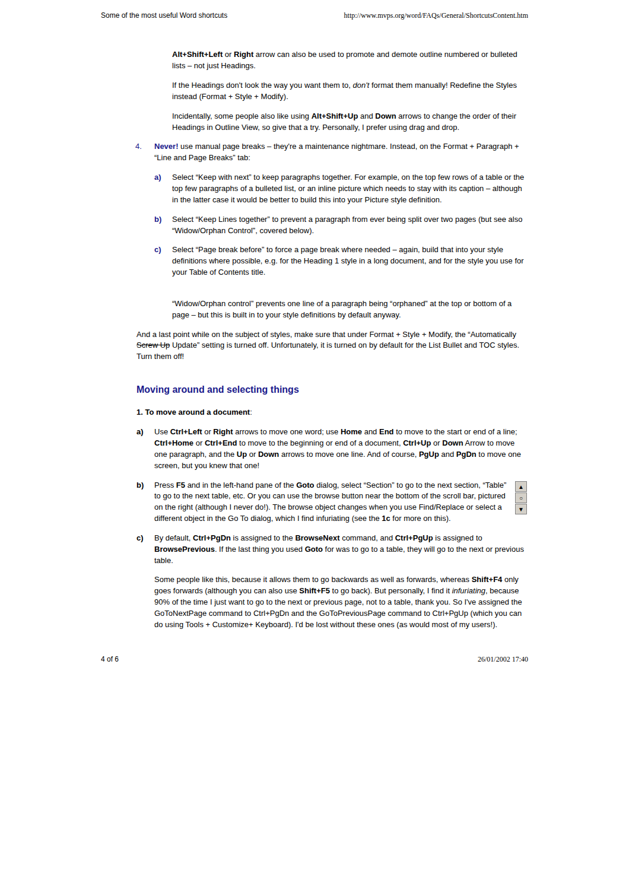Some of the most useful Word shortcuts
http://www.mvps.org/word/FAQs/General/ShortcutsContent.htm
Alt+Shift+Left or Right arrow can also be used to promote and demote outline numbered or bulleted lists – not just Headings.
If the Headings don't look the way you want them to, don't format them manually! Redefine the Styles instead (Format + Style + Modify).
Incidentally, some people also like using Alt+Shift+Up and Down arrows to change the order of their Headings in Outline View, so give that a try. Personally, I prefer using drag and drop.
4. Never! use manual page breaks – they're a maintenance nightmare. Instead, on the Format + Paragraph + “Line and Page Breaks” tab:
a) Select “Keep with next” to keep paragraphs together. For example, on the top few rows of a table or the top few paragraphs of a bulleted list, or an inline picture which needs to stay with its caption – although in the latter case it would be better to build this into your Picture style definition.
b) Select “Keep Lines together” to prevent a paragraph from ever being split over two pages (but see also “Widow/Orphan Control”, covered below).
c) Select “Page break before” to force a page break where needed – again, build that into your style definitions where possible, e.g. for the Heading 1 style in a long document, and for the style you use for your Table of Contents title.
“Widow/Orphan control” prevents one line of a paragraph being “orphaned” at the top or bottom of a page – but this is built in to your style definitions by default anyway.
And a last point while on the subject of styles, make sure that under Format + Style + Modify, the “Automatically Screw Up Update” setting is turned off. Unfortunately, it is turned on by default for the List Bullet and TOC styles. Turn them off!
Moving around and selecting things
1. To move around a document:
a) Use Ctrl+Left or Right arrows to move one word; use Home and End to move to the start or end of a line; Ctrl+Home or Ctrl+End to move to the beginning or end of a document, Ctrl+Up or Down Arrow to move one paragraph, and the Up or Down arrows to move one line. And of course, PgUp and PgDn to move one screen, but you knew that one!
b)
▲
○
▼
Press F5 and in the left-hand pane of the Goto dialog, select “Section” to go to the next section, “Table” to go to the next table, etc. Or you can use the browse button near the bottom of the scroll bar, pictured on the right (although I never do!). The browse object changes when you use Find/Replace or select a different object in the Go To dialog, which I find infuriating (see the 1c for more on this).
c) By default, Ctrl+PgDn is assigned to the BrowseNext command, and Ctrl+PgUp is assigned to BrowsePrevious. If the last thing you used Goto for was to go to a table, they will go to the next or previous table.
Some people like this, because it allows them to go backwards as well as forwards, whereas Shift+F4 only goes forwards (although you can also use Shift+F5 to go back). But personally, I find it infuriating, because 90% of the time I just want to go to the next or previous page, not to a table, thank you. So I've assigned the GoToNextPage command to Ctrl+PgDn and the GoToPreviousPage command to Ctrl+PgUp (which you can do using Tools + Customize+ Keyboard). I'd be lost without these ones (as would most of my users!).
4 of 6
26/01/2002 17:40